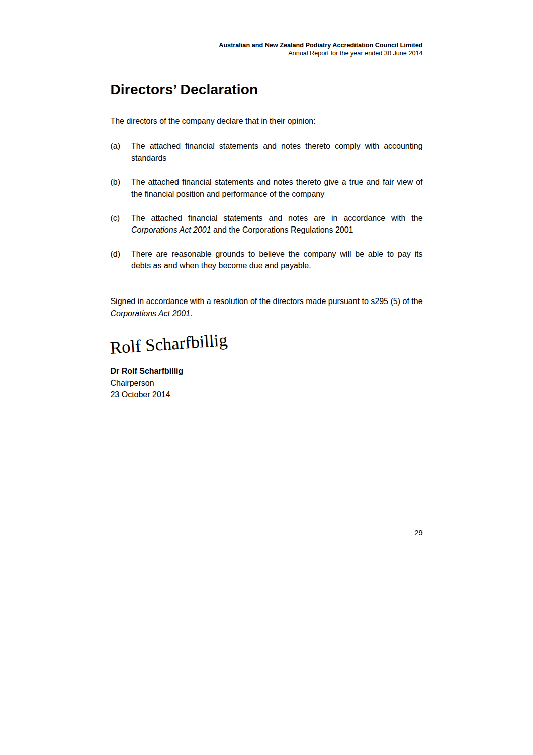Australian and New Zealand Podiatry Accreditation Council Limited
Annual Report for the year ended 30 June 2014
Directors’ Declaration
The directors of the company declare that in their opinion:
(a) The attached financial statements and notes thereto comply with accounting standards
(b) The attached financial statements and notes thereto give a true and fair view of the financial position and performance of the company
(c) The attached financial statements and notes are in accordance with the Corporations Act 2001 and the Corporations Regulations 2001
(d) There are reasonable grounds to believe the company will be able to pay its debts as and when they become due and payable.
Signed in accordance with a resolution of the directors made pursuant to s295 (5) of the Corporations Act 2001.
Rolf Scharfbillig
Dr Rolf Scharfbillig
Chairperson
23 October 2014
29